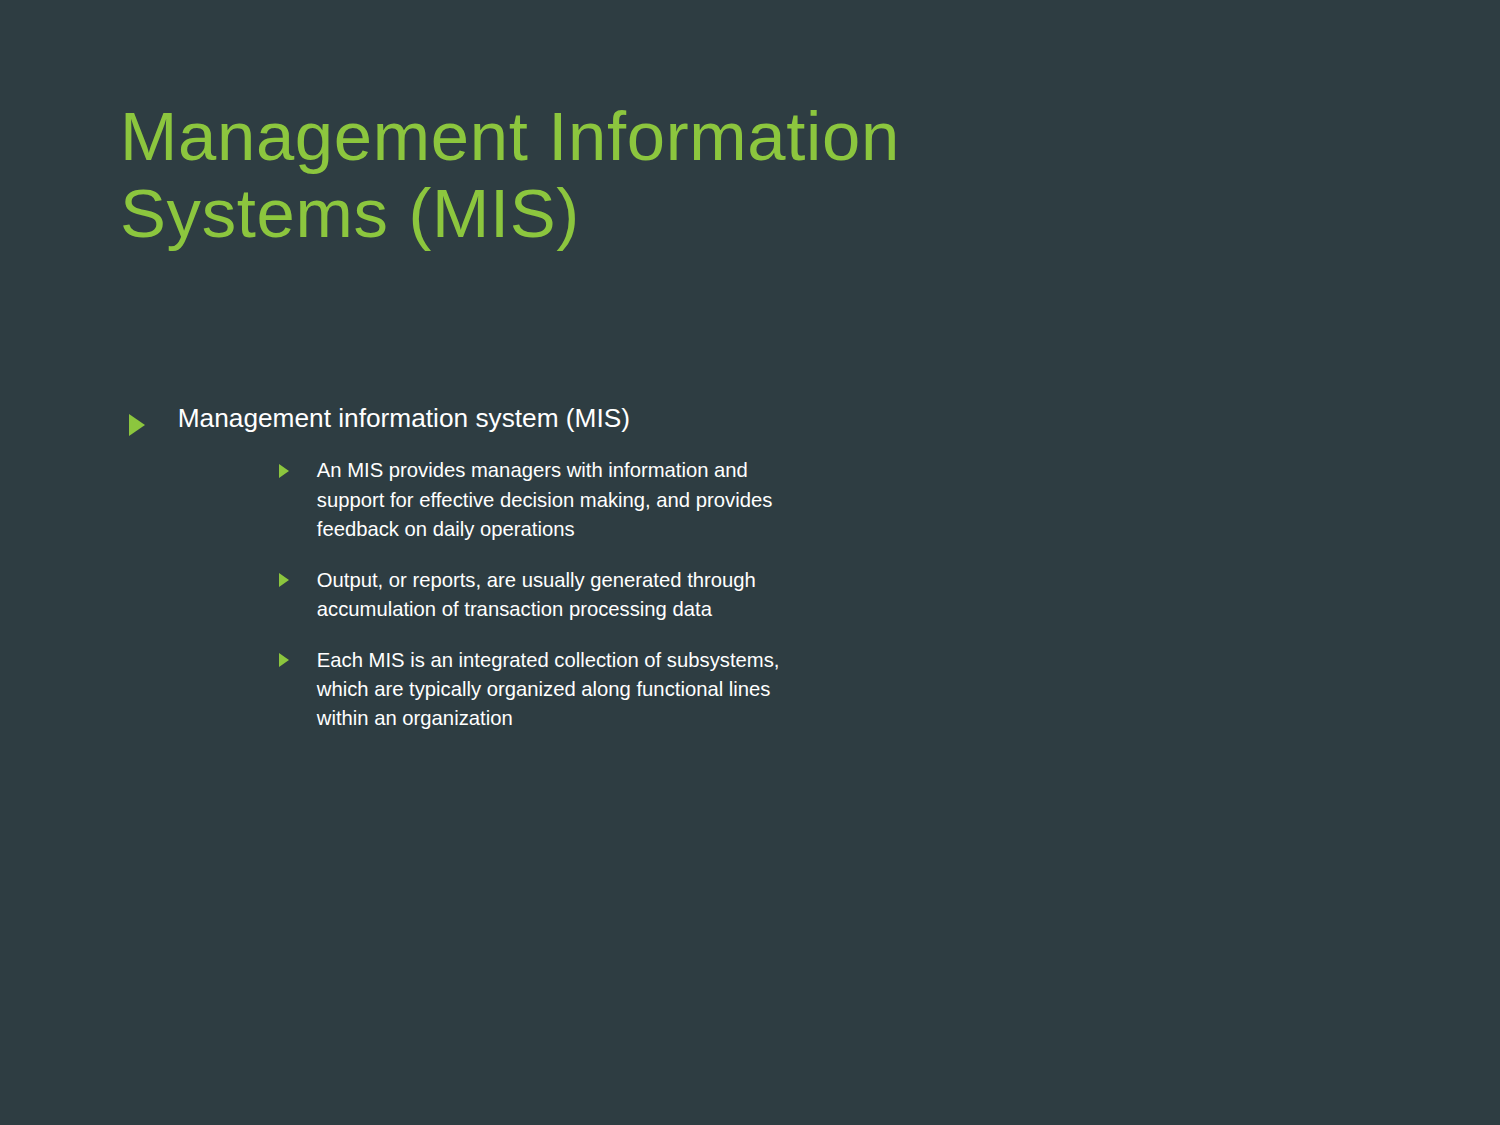Management Information
Systems (MIS)
Management information system (MIS)
An MIS provides managers with information and support for effective decision making, and provides feedback on daily operations
Output, or reports, are usually generated through accumulation of transaction processing data
Each MIS is an integrated collection of subsystems, which are typically organized along functional lines within an organization